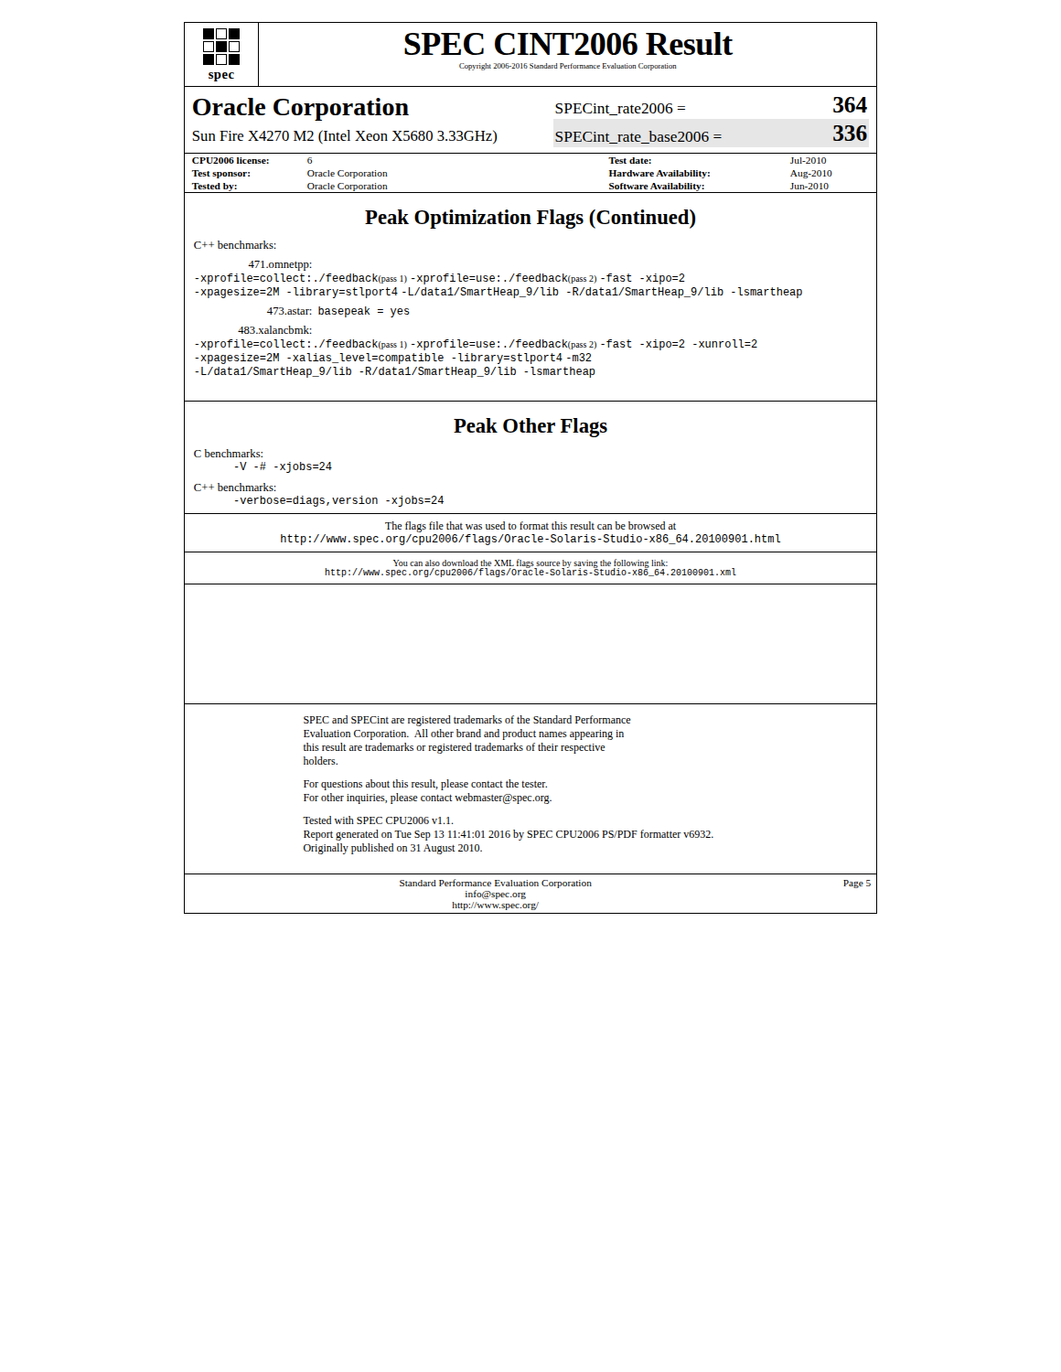spec
SPEC CINT2006 Result
Copyright 2006-2016 Standard Performance Evaluation Corporation
Oracle Corporation
Sun Fire X4270 M2 (Intel Xeon X5680 3.33GHz)
| SPECint_rate2006 = | 364 |
| SPECint_rate_base2006 = | 336 |
| CPU2006 license: | 6 | | Test date: | Jul-2010 |
| Test sponsor: | Oracle Corporation | | Hardware Availability: | Aug-2010 |
| Tested by: | Oracle Corporation | | Software Availability: | Jun-2010 |
Peak Optimization Flags (Continued)
C++ benchmarks:
471.omnetpp:-xprofile=collect:./feedback(pass 1) -xprofile=use:./feedback(pass 2) -fast -xipo=2 -xpagesize=2M -library=stlport4 -L/data1/SmartHeap_9/lib -R/data1/SmartHeap_9/lib -lsmartheap
473.astar: basepeak = yes
483.xalancbmk:-xprofile=collect:./feedback(pass 1) -xprofile=use:./feedback(pass 2) -fast -xipo=2 -xunroll=2 -xpagesize=2M -xalias_level=compatible -library=stlport4 -m32 -L/data1/SmartHeap_9/lib -R/data1/SmartHeap_9/lib -lsmartheap
Peak Other Flags
C benchmarks:
-V -# -xjobs=24
C++ benchmarks:
-verbose=diags,version -xjobs=24
The flags file that was used to format this result can be browsed at
http://www.spec.org/cpu2006/flags/Oracle-Solaris-Studio-x86_64.20100901.html
You can also download the XML flags source by saving the following link:
http://www.spec.org/cpu2006/flags/Oracle-Solaris-Studio-x86_64.20100901.xml
SPEC and SPECint are registered trademarks of the Standard Performance
Evaluation Corporation. All other brand and product names appearing in
this result are trademarks or registered trademarks of their respective
holders.
For questions about this result, please contact the tester.
For other inquiries, please contact webmaster@spec.org.
Tested with SPEC CPU2006 v1.1.
Report generated on Tue Sep 13 11:41:01 2016 by SPEC CPU2006 PS/PDF formatter v6932.
Originally published on 31 August 2010.
Standard Performance Evaluation Corporation
info@spec.org
http://www.spec.org/
Page 5